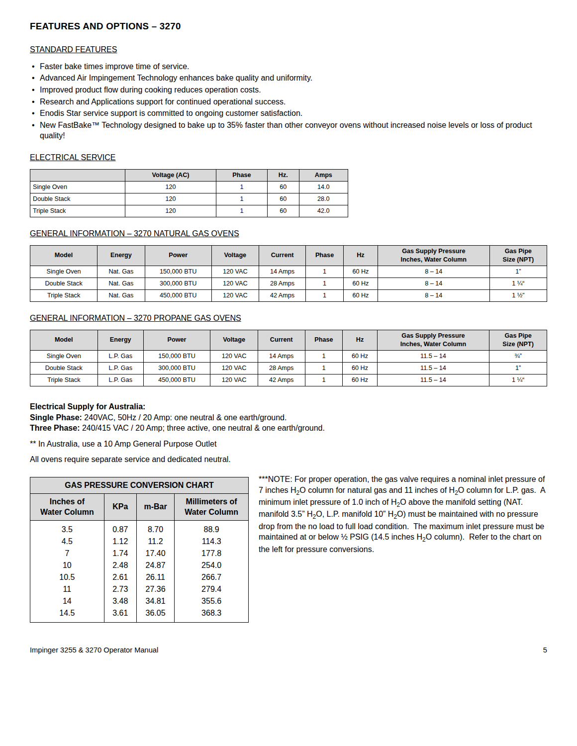FEATURES AND OPTIONS – 3270
STANDARD FEATURES
Faster bake times improve time of service.
Advanced Air Impingement Technology enhances bake quality and uniformity.
Improved product flow during cooking reduces operation costs.
Research and Applications support for continued operational success.
Enodis Star service support is committed to ongoing customer satisfaction.
New FastBake™ Technology designed to bake up to 35% faster than other conveyor ovens without increased noise levels or loss of product quality!
ELECTRICAL SERVICE
| | Voltage (AC) | Phase | Hz. | Amps |
| --- | --- | --- | --- | --- |
| Single Oven | 120 | 1 | 60 | 14.0 |
| Double Stack | 120 | 1 | 60 | 28.0 |
| Triple Stack | 120 | 1 | 60 | 42.0 |
GENERAL INFORMATION – 3270 NATURAL GAS OVENS
| Model | Energy | Power | Voltage | Current | Phase | Hz | Gas Supply Pressure Inches, Water Column | Gas Pipe Size (NPT) |
| --- | --- | --- | --- | --- | --- | --- | --- | --- |
| Single Oven | Nat. Gas | 150,000 BTU | 120 VAC | 14 Amps | 1 | 60 Hz | 8 – 14 | 1” |
| Double Stack | Nat. Gas | 300,000 BTU | 120 VAC | 28 Amps | 1 | 60 Hz | 8 – 14 | 1 ¼“ |
| Triple Stack | Nat. Gas | 450,000 BTU | 120 VAC | 42 Amps | 1 | 60 Hz | 8 – 14 | 1 ½” |
GENERAL INFORMATION – 3270 PROPANE GAS OVENS
| Model | Energy | Power | Voltage | Current | Phase | Hz | Gas Supply Pressure Inches, Water Column | Gas Pipe Size (NPT) |
| --- | --- | --- | --- | --- | --- | --- | --- | --- |
| Single Oven | L.P. Gas | 150,000 BTU | 120 VAC | 14 Amps | 1 | 60 Hz | 11.5 – 14 | ¾” |
| Double Stack | L.P. Gas | 300,000 BTU | 120 VAC | 28 Amps | 1 | 60 Hz | 11.5 – 14 | 1” |
| Triple Stack | L.P. Gas | 450,000 BTU | 120 VAC | 42 Amps | 1 | 60 Hz | 11.5 – 14 | 1 ¼“ |
Electrical Supply for Australia:
Single Phase: 240VAC, 50Hz / 20 Amp: one neutral & one earth/ground.
Three Phase: 240/415 VAC / 20 Amp; three active, one neutral & one earth/ground.
** In Australia, use a 10 Amp General Purpose Outlet
All ovens require separate service and dedicated neutral.
| / GAS PRESSURE CONVERSION CHART / / --- / / Inches of Water Column / KPa / m-Bar / Millimeters of Water Column / / 3.5 4.5 7 10 10.5 11 14 14.5 / 0.87 1.12 1.74 2.48 2.61 2.73 3.48 3.61 / 8.70 11.2 17.40 24.87 26.11 27.36 34.81 36.05 / 88.9 114.3 177.8 254.0 266.7 279.4 355.6 368.3 / | ***NOTE: For proper operation, the gas valve requires a nominal inlet pressure of 7 inches H 2 O column for natural gas and 11 inches of H 2 O column for L.P. gas. A minimum inlet pressure of 1.0 inch of H 2 O above the manifold setting (NAT. manifold 3.5” H 2 O, L.P. manifold 10” H 2 O) must be maintained with no pressure drop from the no load to full load condition. The maximum inlet pressure must be maintained at or below ½ PSIG (14.5 inches H 2 O column). Refer to the chart on the left for pressure conversions. |
Impinger 3255 & 3270 Operator Manual 5